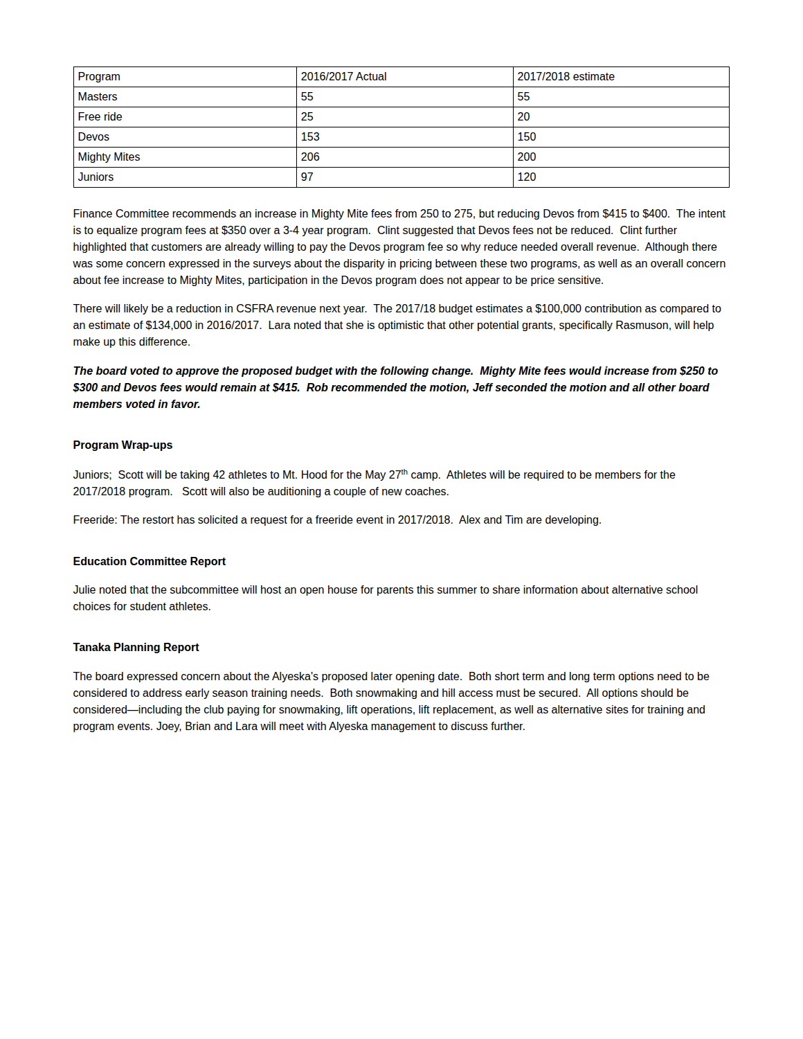| Program | 2016/2017 Actual | 2017/2018 estimate |
| Masters | 55 | 55 |
| Free ride | 25 | 20 |
| Devos | 153 | 150 |
| Mighty Mites | 206 | 200 |
| Juniors | 97 | 120 |
Finance Committee recommends an increase in Mighty Mite fees from 250 to 275, but reducing Devos from $415 to $400. The intent is to equalize program fees at $350 over a 3-4 year program. Clint suggested that Devos fees not be reduced. Clint further highlighted that customers are already willing to pay the Devos program fee so why reduce needed overall revenue. Although there was some concern expressed in the surveys about the disparity in pricing between these two programs, as well as an overall concern about fee increase to Mighty Mites, participation in the Devos program does not appear to be price sensitive.
There will likely be a reduction in CSFRA revenue next year. The 2017/18 budget estimates a $100,000 contribution as compared to an estimate of $134,000 in 2016/2017. Lara noted that she is optimistic that other potential grants, specifically Rasmuson, will help make up this difference.
The board voted to approve the proposed budget with the following change. Mighty Mite fees would increase from $250 to $300 and Devos fees would remain at $415. Rob recommended the motion, Jeff seconded the motion and all other board members voted in favor.
Program Wrap-ups
Juniors; Scott will be taking 42 athletes to Mt. Hood for the May 27th camp. Athletes will be required to be members for the 2017/2018 program. Scott will also be auditioning a couple of new coaches.
Freeride: The restort has solicited a request for a freeride event in 2017/2018. Alex and Tim are developing.
Education Committee Report
Julie noted that the subcommittee will host an open house for parents this summer to share information about alternative school choices for student athletes.
Tanaka Planning Report
The board expressed concern about the Alyeska's proposed later opening date. Both short term and long term options need to be considered to address early season training needs. Both snowmaking and hill access must be secured. All options should be considered—including the club paying for snowmaking, lift operations, lift replacement, as well as alternative sites for training and program events. Joey, Brian and Lara will meet with Alyeska management to discuss further.